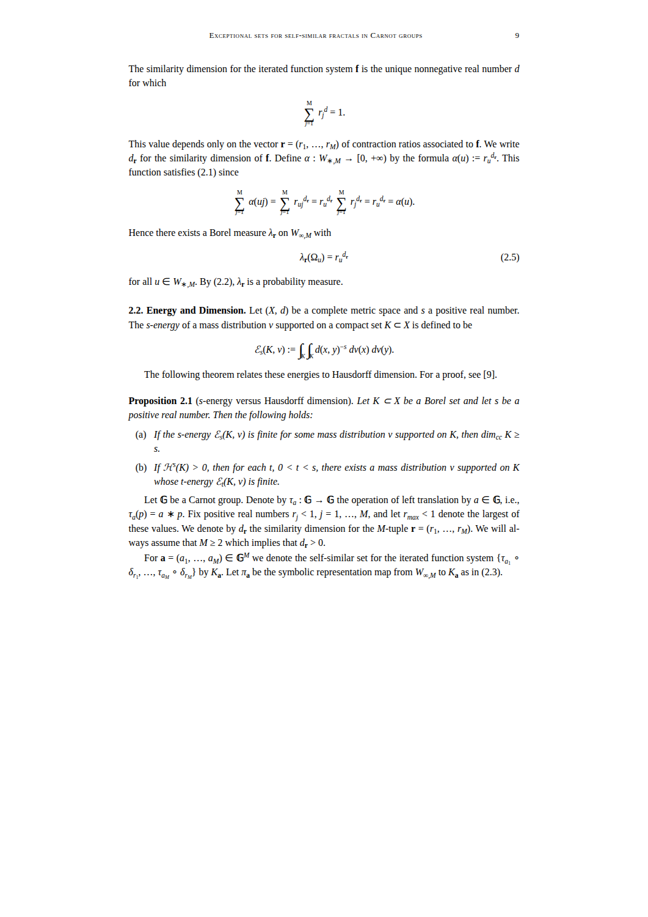Exceptional sets for self-similar fractals in Carnot groups 9
The similarity dimension for the iterated function system f is the unique nonnegative real number d for which
M ∑ j=1 rjd = 1.
This value depends only on the vector r = (r1, …, rM) of contraction ratios associated to f. We write dr for the similarity dimension of f. Define α : W∗,M → [0, +∞) by the formula α(u) := rudr. This function satisfies (2.1) since
M ∑ j=1 α(uj) = M ∑ j=1 rujdr = rudr M ∑ j=1 rjdr = rudr = α(u).
Hence there exists a Borel measure λr on W∞,M with
λr(Ωu) = rudr (2.5)
for all u ∈ W∗,M. By (2.2), λr is a probability measure.
2.2. Energy and Dimension. Let (X, d) be a complete metric space and s a positive real number. The s-energy of a mass distribution ν supported on a compact set K ⊂ X is defined to be
ℰs(K, ν) := ∫K ∫K d(x, y)−s dν(x) dν(y).
The following theorem relates these energies to Hausdorff dimension. For a proof, see [9].
Proposition 2.1 (s-energy versus Hausdorff dimension). Let K ⊂ X be a Borel set and let s be a positive real number. Then the following holds:
If the s-energy ℰs(K, ν) is finite for some mass distribution ν supported on K, then dimcc K ≥ s.
If ℋs(K) > 0, then for each t, 0 < t < s, there exists a mass distribution ν supported on K whose t-energy ℰt(K, ν) is finite.
Let 𝔾 be a Carnot group. Denote by τa : 𝔾 → 𝔾 the operation of left translation by a ∈ 𝔾, i.e., τa(p) = a ∗ p. Fix positive real numbers rj < 1, j = 1, …, M, and let rmax < 1 denote the largest of these values. We denote by dr the similarity dimension for the M-tuple r = (r1, …, rM). We will always assume that M ≥ 2 which implies that dr > 0.
For a = (a1, …, aM) ∈ 𝔾M we denote the self-similar set for the iterated function system {τa1 ∘ δr1, …, τaM ∘ δrM} by Ka. Let πa be the symbolic representation map from W∞,M to Ka as in (2.3).